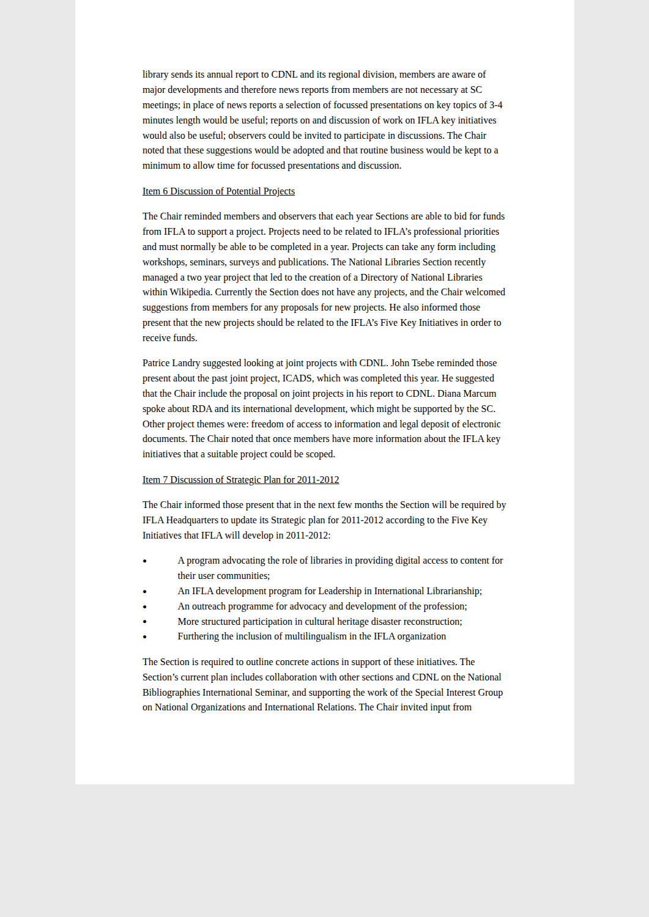library sends its annual report to CDNL and its regional division, members are aware of major developments and therefore news reports from members are not necessary at SC meetings; in place of news reports a selection of focussed presentations on key topics of 3-4 minutes length would be useful; reports on and discussion of work on IFLA key initiatives would also be useful; observers could be invited to participate in discussions. The Chair noted that these suggestions would be adopted and that routine business would be kept to a minimum to allow time for focussed presentations and discussion.
Item 6 Discussion of Potential Projects
The Chair reminded members and observers that each year Sections are able to bid for funds from IFLA to support a project. Projects need to be related to IFLA’s professional priorities and must normally be able to be completed in a year. Projects can take any form including workshops, seminars, surveys and publications. The National Libraries Section recently managed a two year project that led to the creation of a Directory of National Libraries within Wikipedia. Currently the Section does not have any projects, and the Chair welcomed suggestions from members for any proposals for new projects. He also informed those present that the new projects should be related to the IFLA’s Five Key Initiatives in order to receive funds.
Patrice Landry suggested looking at joint projects with CDNL. John Tsebe reminded those present about the past joint project, ICADS, which was completed this year. He suggested that the Chair include the proposal on joint projects in his report to CDNL. Diana Marcum spoke about RDA and its international development, which might be supported by the SC. Other project themes were: freedom of access to information and legal deposit of electronic documents. The Chair noted that once members have more information about the IFLA key initiatives that a suitable project could be scoped.
Item 7 Discussion of Strategic Plan for 2011-2012
The Chair informed those present that in the next few months the Section will be required by IFLA Headquarters to update its Strategic plan for 2011-2012 according to the Five Key Initiatives that IFLA will develop in 2011-2012:
A program advocating the role of libraries in providing digital access to content for their user communities;
An IFLA development program for Leadership in International Librarianship;
An outreach programme for advocacy and development of the profession;
More structured participation in cultural heritage disaster reconstruction;
Furthering the inclusion of multilingualism in the IFLA organization
The Section is required to outline concrete actions in support of these initiatives. The Section’s current plan includes collaboration with other sections and CDNL on the National Bibliographies International Seminar, and supporting the work of the Special Interest Group on National Organizations and International Relations. The Chair invited input from